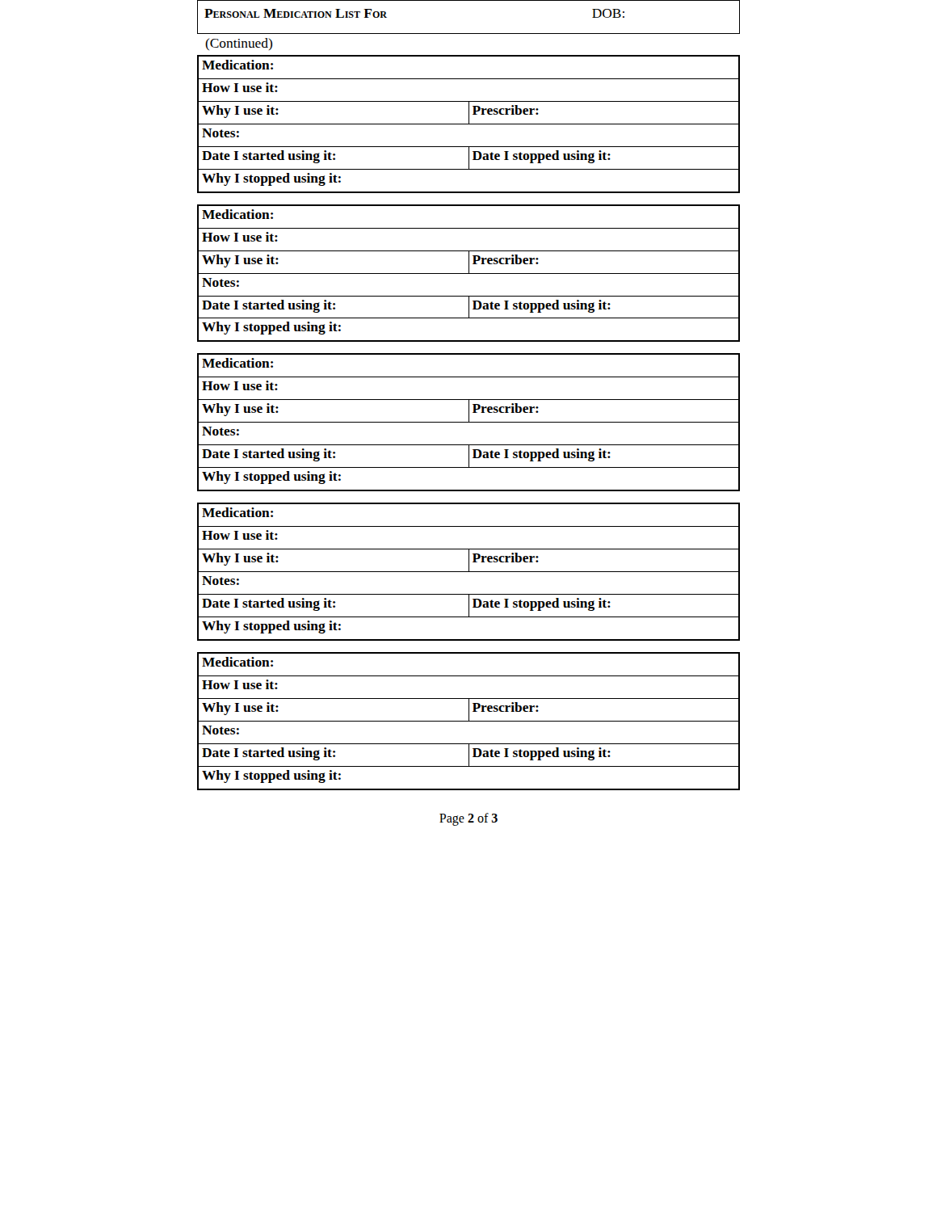Personal Medication List For DOB:
(Continued)
| Medication: |
| How I use it: |
| Why I use it: | Prescriber: |
| Notes: |
| Date I started using it: | Date I stopped using it: |
| Why I stopped using it: |
| Medication: |
| How I use it: |
| Why I use it: | Prescriber: |
| Notes: |
| Date I started using it: | Date I stopped using it: |
| Why I stopped using it: |
| Medication: |
| How I use it: |
| Why I use it: | Prescriber: |
| Notes: |
| Date I started using it: | Date I stopped using it: |
| Why I stopped using it: |
| Medication: |
| How I use it: |
| Why I use it: | Prescriber: |
| Notes: |
| Date I started using it: | Date I stopped using it: |
| Why I stopped using it: |
| Medication: |
| How I use it: |
| Why I use it: | Prescriber: |
| Notes: |
| Date I started using it: | Date I stopped using it: |
| Why I stopped using it: |
Page 2 of 3